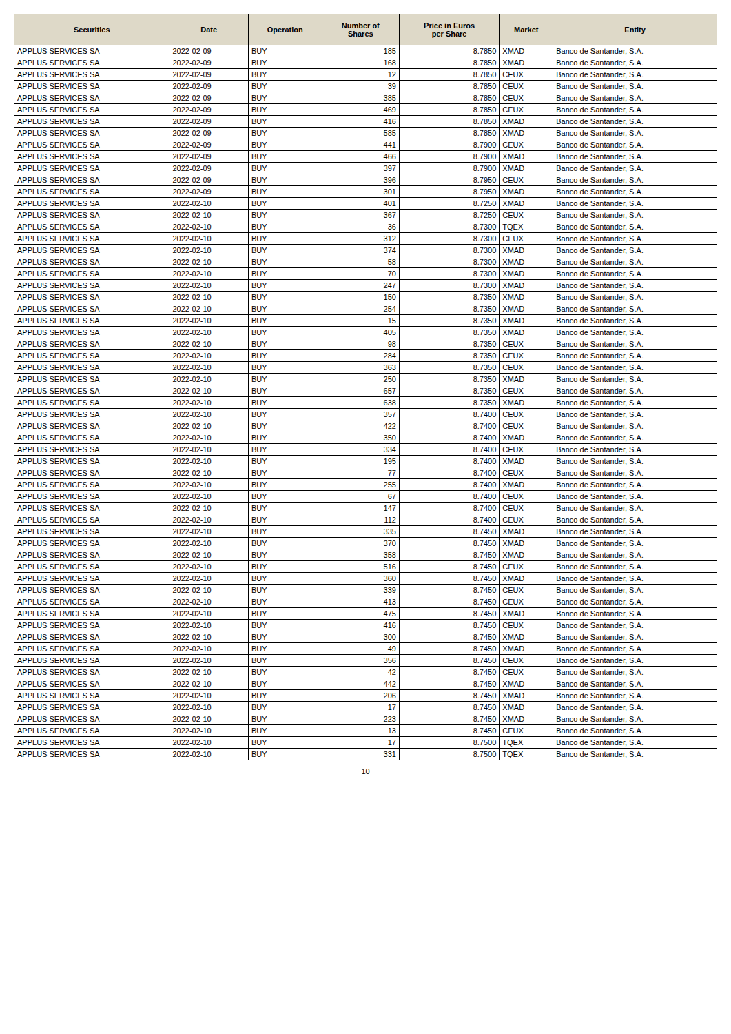| Securities | Date | Operation | Number of Shares | Price in Euros per Share | Market | Entity |
| --- | --- | --- | --- | --- | --- | --- |
| APPLUS SERVICES SA | 2022-02-09 | BUY | 185 | 8.7850 | XMAD | Banco de Santander, S.A. |
| APPLUS SERVICES SA | 2022-02-09 | BUY | 168 | 8.7850 | XMAD | Banco de Santander, S.A. |
| APPLUS SERVICES SA | 2022-02-09 | BUY | 12 | 8.7850 | CEUX | Banco de Santander, S.A. |
| APPLUS SERVICES SA | 2022-02-09 | BUY | 39 | 8.7850 | CEUX | Banco de Santander, S.A. |
| APPLUS SERVICES SA | 2022-02-09 | BUY | 385 | 8.7850 | CEUX | Banco de Santander, S.A. |
| APPLUS SERVICES SA | 2022-02-09 | BUY | 469 | 8.7850 | CEUX | Banco de Santander, S.A. |
| APPLUS SERVICES SA | 2022-02-09 | BUY | 416 | 8.7850 | XMAD | Banco de Santander, S.A. |
| APPLUS SERVICES SA | 2022-02-09 | BUY | 585 | 8.7850 | XMAD | Banco de Santander, S.A. |
| APPLUS SERVICES SA | 2022-02-09 | BUY | 441 | 8.7900 | CEUX | Banco de Santander, S.A. |
| APPLUS SERVICES SA | 2022-02-09 | BUY | 466 | 8.7900 | XMAD | Banco de Santander, S.A. |
| APPLUS SERVICES SA | 2022-02-09 | BUY | 397 | 8.7900 | XMAD | Banco de Santander, S.A. |
| APPLUS SERVICES SA | 2022-02-09 | BUY | 396 | 8.7950 | CEUX | Banco de Santander, S.A. |
| APPLUS SERVICES SA | 2022-02-09 | BUY | 301 | 8.7950 | XMAD | Banco de Santander, S.A. |
| APPLUS SERVICES SA | 2022-02-10 | BUY | 401 | 8.7250 | XMAD | Banco de Santander, S.A. |
| APPLUS SERVICES SA | 2022-02-10 | BUY | 367 | 8.7250 | CEUX | Banco de Santander, S.A. |
| APPLUS SERVICES SA | 2022-02-10 | BUY | 36 | 8.7300 | TQEX | Banco de Santander, S.A. |
| APPLUS SERVICES SA | 2022-02-10 | BUY | 312 | 8.7300 | CEUX | Banco de Santander, S.A. |
| APPLUS SERVICES SA | 2022-02-10 | BUY | 374 | 8.7300 | XMAD | Banco de Santander, S.A. |
| APPLUS SERVICES SA | 2022-02-10 | BUY | 58 | 8.7300 | XMAD | Banco de Santander, S.A. |
| APPLUS SERVICES SA | 2022-02-10 | BUY | 70 | 8.7300 | XMAD | Banco de Santander, S.A. |
| APPLUS SERVICES SA | 2022-02-10 | BUY | 247 | 8.7300 | XMAD | Banco de Santander, S.A. |
| APPLUS SERVICES SA | 2022-02-10 | BUY | 150 | 8.7350 | XMAD | Banco de Santander, S.A. |
| APPLUS SERVICES SA | 2022-02-10 | BUY | 254 | 8.7350 | XMAD | Banco de Santander, S.A. |
| APPLUS SERVICES SA | 2022-02-10 | BUY | 15 | 8.7350 | XMAD | Banco de Santander, S.A. |
| APPLUS SERVICES SA | 2022-02-10 | BUY | 405 | 8.7350 | XMAD | Banco de Santander, S.A. |
| APPLUS SERVICES SA | 2022-02-10 | BUY | 98 | 8.7350 | CEUX | Banco de Santander, S.A. |
| APPLUS SERVICES SA | 2022-02-10 | BUY | 284 | 8.7350 | CEUX | Banco de Santander, S.A. |
| APPLUS SERVICES SA | 2022-02-10 | BUY | 363 | 8.7350 | CEUX | Banco de Santander, S.A. |
| APPLUS SERVICES SA | 2022-02-10 | BUY | 250 | 8.7350 | XMAD | Banco de Santander, S.A. |
| APPLUS SERVICES SA | 2022-02-10 | BUY | 657 | 8.7350 | CEUX | Banco de Santander, S.A. |
| APPLUS SERVICES SA | 2022-02-10 | BUY | 638 | 8.7350 | XMAD | Banco de Santander, S.A. |
| APPLUS SERVICES SA | 2022-02-10 | BUY | 357 | 8.7400 | CEUX | Banco de Santander, S.A. |
| APPLUS SERVICES SA | 2022-02-10 | BUY | 422 | 8.7400 | CEUX | Banco de Santander, S.A. |
| APPLUS SERVICES SA | 2022-02-10 | BUY | 350 | 8.7400 | XMAD | Banco de Santander, S.A. |
| APPLUS SERVICES SA | 2022-02-10 | BUY | 334 | 8.7400 | CEUX | Banco de Santander, S.A. |
| APPLUS SERVICES SA | 2022-02-10 | BUY | 195 | 8.7400 | XMAD | Banco de Santander, S.A. |
| APPLUS SERVICES SA | 2022-02-10 | BUY | 77 | 8.7400 | CEUX | Banco de Santander, S.A. |
| APPLUS SERVICES SA | 2022-02-10 | BUY | 255 | 8.7400 | XMAD | Banco de Santander, S.A. |
| APPLUS SERVICES SA | 2022-02-10 | BUY | 67 | 8.7400 | CEUX | Banco de Santander, S.A. |
| APPLUS SERVICES SA | 2022-02-10 | BUY | 147 | 8.7400 | CEUX | Banco de Santander, S.A. |
| APPLUS SERVICES SA | 2022-02-10 | BUY | 112 | 8.7400 | CEUX | Banco de Santander, S.A. |
| APPLUS SERVICES SA | 2022-02-10 | BUY | 335 | 8.7450 | XMAD | Banco de Santander, S.A. |
| APPLUS SERVICES SA | 2022-02-10 | BUY | 370 | 8.7450 | XMAD | Banco de Santander, S.A. |
| APPLUS SERVICES SA | 2022-02-10 | BUY | 358 | 8.7450 | XMAD | Banco de Santander, S.A. |
| APPLUS SERVICES SA | 2022-02-10 | BUY | 516 | 8.7450 | CEUX | Banco de Santander, S.A. |
| APPLUS SERVICES SA | 2022-02-10 | BUY | 360 | 8.7450 | XMAD | Banco de Santander, S.A. |
| APPLUS SERVICES SA | 2022-02-10 | BUY | 339 | 8.7450 | CEUX | Banco de Santander, S.A. |
| APPLUS SERVICES SA | 2022-02-10 | BUY | 413 | 8.7450 | CEUX | Banco de Santander, S.A. |
| APPLUS SERVICES SA | 2022-02-10 | BUY | 475 | 8.7450 | XMAD | Banco de Santander, S.A. |
| APPLUS SERVICES SA | 2022-02-10 | BUY | 416 | 8.7450 | CEUX | Banco de Santander, S.A. |
| APPLUS SERVICES SA | 2022-02-10 | BUY | 300 | 8.7450 | XMAD | Banco de Santander, S.A. |
| APPLUS SERVICES SA | 2022-02-10 | BUY | 49 | 8.7450 | XMAD | Banco de Santander, S.A. |
| APPLUS SERVICES SA | 2022-02-10 | BUY | 356 | 8.7450 | CEUX | Banco de Santander, S.A. |
| APPLUS SERVICES SA | 2022-02-10 | BUY | 42 | 8.7450 | CEUX | Banco de Santander, S.A. |
| APPLUS SERVICES SA | 2022-02-10 | BUY | 442 | 8.7450 | XMAD | Banco de Santander, S.A. |
| APPLUS SERVICES SA | 2022-02-10 | BUY | 206 | 8.7450 | XMAD | Banco de Santander, S.A. |
| APPLUS SERVICES SA | 2022-02-10 | BUY | 17 | 8.7450 | XMAD | Banco de Santander, S.A. |
| APPLUS SERVICES SA | 2022-02-10 | BUY | 223 | 8.7450 | XMAD | Banco de Santander, S.A. |
| APPLUS SERVICES SA | 2022-02-10 | BUY | 13 | 8.7450 | CEUX | Banco de Santander, S.A. |
| APPLUS SERVICES SA | 2022-02-10 | BUY | 17 | 8.7500 | TQEX | Banco de Santander, S.A. |
| APPLUS SERVICES SA | 2022-02-10 | BUY | 331 | 8.7500 | TQEX | Banco de Santander, S.A. |
10